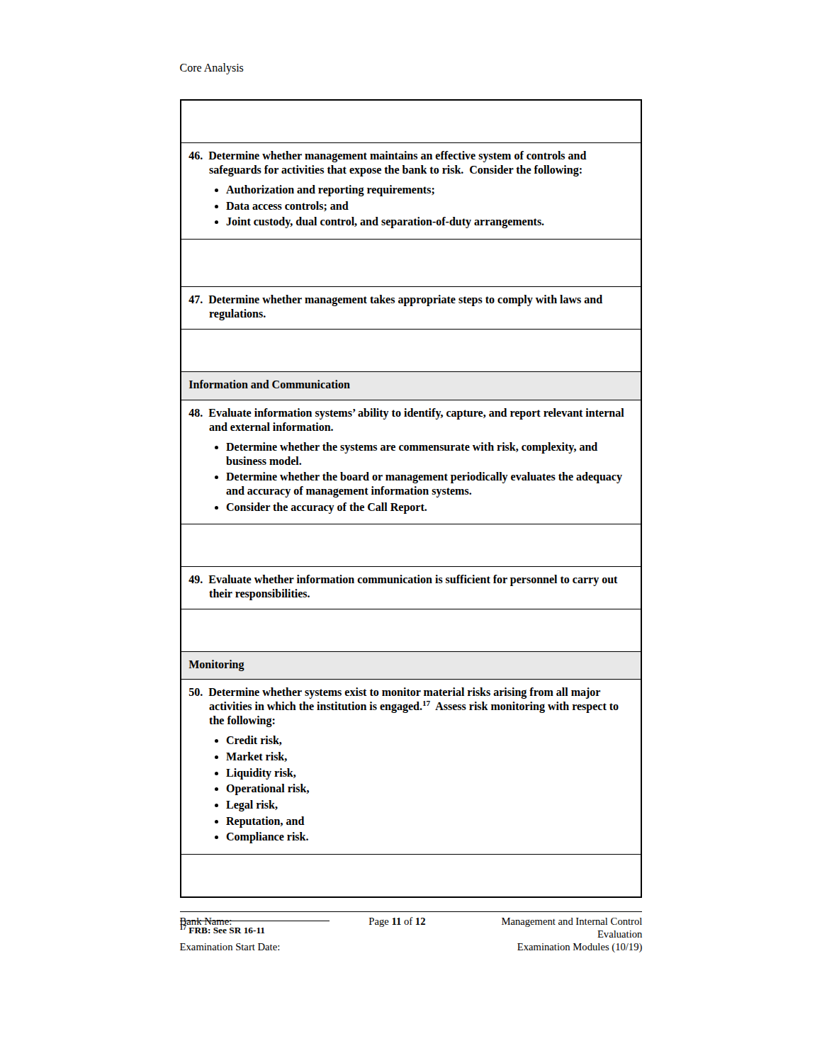Core Analysis
| 46. Determine whether management maintains an effective system of controls and safeguards for activities that expose the bank to risk. Consider the following: Authorization and reporting requirements; Data access controls; and Joint custody, dual control, and separation-of-duty arrangements. |
| 47. Determine whether management takes appropriate steps to comply with laws and regulations. |
| Information and Communication |
| 48. Evaluate information systems’ ability to identify, capture, and report relevant internal and external information. Determine whether the systems are commensurate with risk, complexity, and business model. Determine whether the board or management periodically evaluates the adequacy and accuracy of management information systems. Consider the accuracy of the Call Report. |
| 49. Evaluate whether information communication is sufficient for personnel to carry out their responsibilities. |
| Monitoring |
| 50. Determine whether systems exist to monitor material risks arising from all major activities in which the institution is engaged. 17 Assess risk monitoring with respect to the following: Credit risk, Market risk, Liquidity risk, Operational risk, Legal risk, Reputation, and Compliance risk. |
17 FRB: See SR 16-11
| Bank Name: | Page 11 of 12 | Management and Internal Control Evaluation |
| Examination Start Date: | | Examination Modules (10/19) |